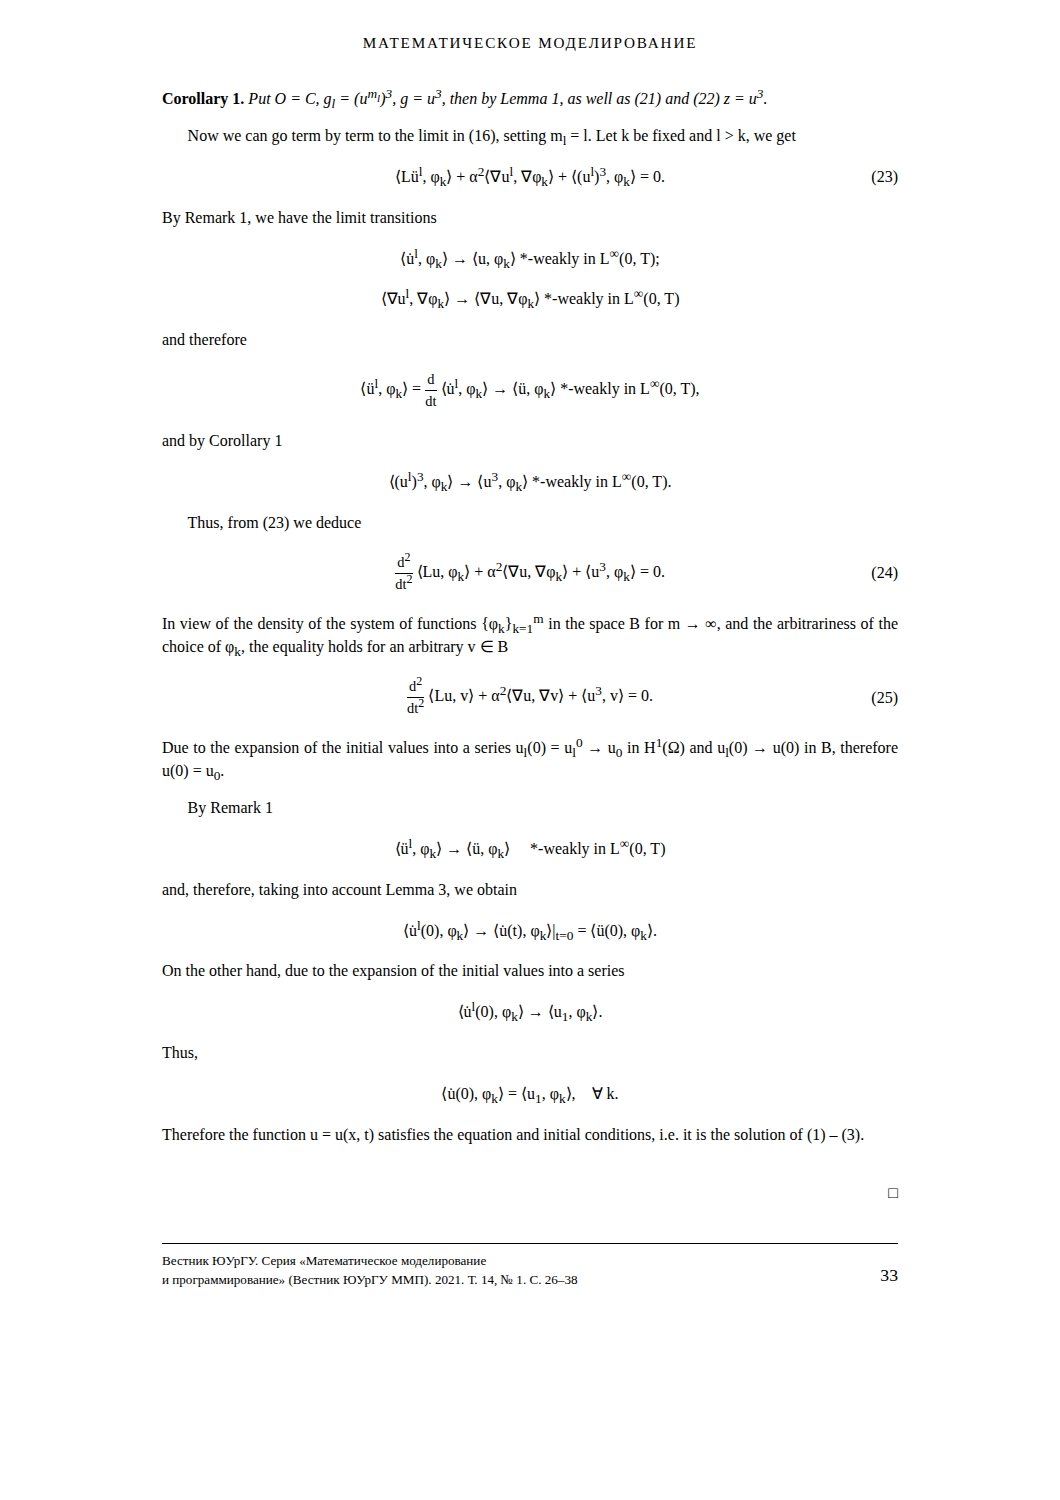МАТЕМАТИЧЕСКОЕ МОДЕЛИРОВАНИЕ
Corollary 1. Put O = C, gl = (uml)3, g = u3, then by Lemma 1, as well as (21) and (22) z = u3.
Now we can go term by term to the limit in (16), setting ml = l. Let k be fixed and l > k, we get
⟨Lül, φk⟩ + α2⟨∇ul, ∇φk⟩ + ⟨(ul)3, φk⟩ = 0.
(23)
By Remark 1, we have the limit transitions
⟨u̇l, φk⟩ → ⟨u, φk⟩ *-weakly in L∞(0, T);
⟨∇ul, ∇φk⟩ → ⟨∇u, ∇φk⟩ *-weakly in L∞(0, T)
and therefore
⟨ül, φk⟩ = ddt ⟨u̇l, φk⟩ → ⟨ü, φk⟩ *-weakly in L∞(0, T),
and by Corollary 1
⟨(ul)3, φk⟩ → ⟨u3, φk⟩ *-weakly in L∞(0, T).
Thus, from (23) we deduce
d2 dt2 ⟨Lu, φk⟩ + α2⟨∇u, ∇φk⟩ + ⟨u3, φk⟩ = 0.
(24)
In view of the density of the system of functions {φk}k=1m in the space B for m → ∞, and the arbitrariness of the choice of φk, the equality holds for an arbitrary v ∈ B
d2 dt2 ⟨Lu, v⟩ + α2⟨∇u, ∇v⟩ + ⟨u3, v⟩ = 0.
(25)
Due to the expansion of the initial values into a series ul(0) = ul0 → u0 in H1(Ω) and ul(0) → u(0) in B, therefore u(0) = u0.
By Remark 1
⟨ül, φk⟩ → ⟨ü, φk⟩ *-weakly in L∞(0, T)
and, therefore, taking into account Lemma 3, we obtain
⟨u̇l(0), φk⟩ → ⟨u̇(t), φk⟩|t=0 = ⟨ü(0), φk⟩.
On the other hand, due to the expansion of the initial values into a series
⟨u̇l(0), φk⟩ → ⟨u1, φk⟩.
Thus,
⟨u̇(0), φk⟩ = ⟨u1, φk⟩, ∀ k.
Therefore the function u = u(x, t) satisfies the equation and initial conditions, i.e. it is the solution of (1) – (3).
□
Вестник ЮУрГУ. Серия «Математическое моделирование
и программирование» (Вестник ЮУрГУ ММП). 2021. Т. 14, № 1. С. 26–38
33